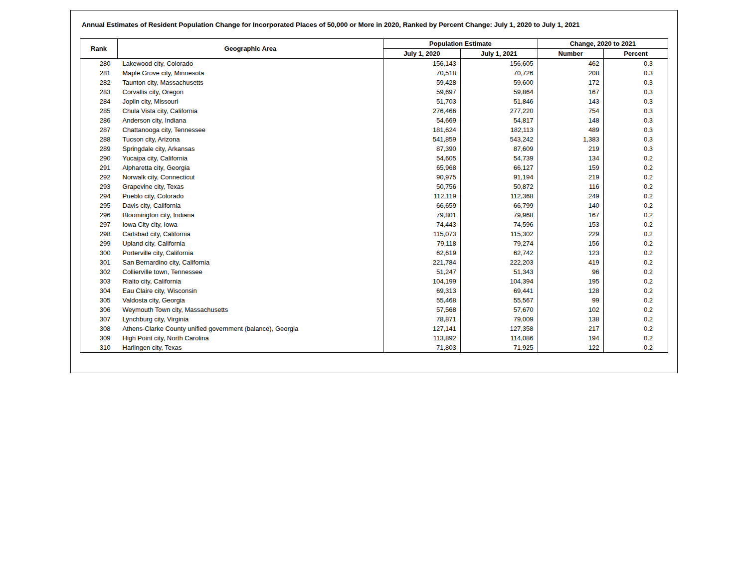Annual Estimates of Resident Population Change for Incorporated Places of 50,000 or More in 2020, Ranked by Percent Change: July 1, 2020 to July 1, 2021
| Rank | Geographic Area | Population Estimate | Change, 2020 to 2021 |
| --- | --- | --- | --- |
| July 1, 2020 | July 1, 2021 | Number | Percent |
| 280 | Lakewood city, Colorado | 156,143 | 156,605 | 462 | 0.3 |
| 281 | Maple Grove city, Minnesota | 70,518 | 70,726 | 208 | 0.3 |
| 282 | Taunton city, Massachusetts | 59,428 | 59,600 | 172 | 0.3 |
| 283 | Corvallis city, Oregon | 59,697 | 59,864 | 167 | 0.3 |
| 284 | Joplin city, Missouri | 51,703 | 51,846 | 143 | 0.3 |
| 285 | Chula Vista city, California | 276,466 | 277,220 | 754 | 0.3 |
| 286 | Anderson city, Indiana | 54,669 | 54,817 | 148 | 0.3 |
| 287 | Chattanooga city, Tennessee | 181,624 | 182,113 | 489 | 0.3 |
| 288 | Tucson city, Arizona | 541,859 | 543,242 | 1,383 | 0.3 |
| 289 | Springdale city, Arkansas | 87,390 | 87,609 | 219 | 0.3 |
| 290 | Yucaipa city, California | 54,605 | 54,739 | 134 | 0.2 |
| 291 | Alpharetta city, Georgia | 65,968 | 66,127 | 159 | 0.2 |
| 292 | Norwalk city, Connecticut | 90,975 | 91,194 | 219 | 0.2 |
| 293 | Grapevine city, Texas | 50,756 | 50,872 | 116 | 0.2 |
| 294 | Pueblo city, Colorado | 112,119 | 112,368 | 249 | 0.2 |
| 295 | Davis city, California | 66,659 | 66,799 | 140 | 0.2 |
| 296 | Bloomington city, Indiana | 79,801 | 79,968 | 167 | 0.2 |
| 297 | Iowa City city, Iowa | 74,443 | 74,596 | 153 | 0.2 |
| 298 | Carlsbad city, California | 115,073 | 115,302 | 229 | 0.2 |
| 299 | Upland city, California | 79,118 | 79,274 | 156 | 0.2 |
| 300 | Porterville city, California | 62,619 | 62,742 | 123 | 0.2 |
| 301 | San Bernardino city, California | 221,784 | 222,203 | 419 | 0.2 |
| 302 | Collierville town, Tennessee | 51,247 | 51,343 | 96 | 0.2 |
| 303 | Rialto city, California | 104,199 | 104,394 | 195 | 0.2 |
| 304 | Eau Claire city, Wisconsin | 69,313 | 69,441 | 128 | 0.2 |
| 305 | Valdosta city, Georgia | 55,468 | 55,567 | 99 | 0.2 |
| 306 | Weymouth Town city, Massachusetts | 57,568 | 57,670 | 102 | 0.2 |
| 307 | Lynchburg city, Virginia | 78,871 | 79,009 | 138 | 0.2 |
| 308 | Athens-Clarke County unified government (balance), Georgia | 127,141 | 127,358 | 217 | 0.2 |
| 309 | High Point city, North Carolina | 113,892 | 114,086 | 194 | 0.2 |
| 310 | Harlingen city, Texas | 71,803 | 71,925 | 122 | 0.2 |